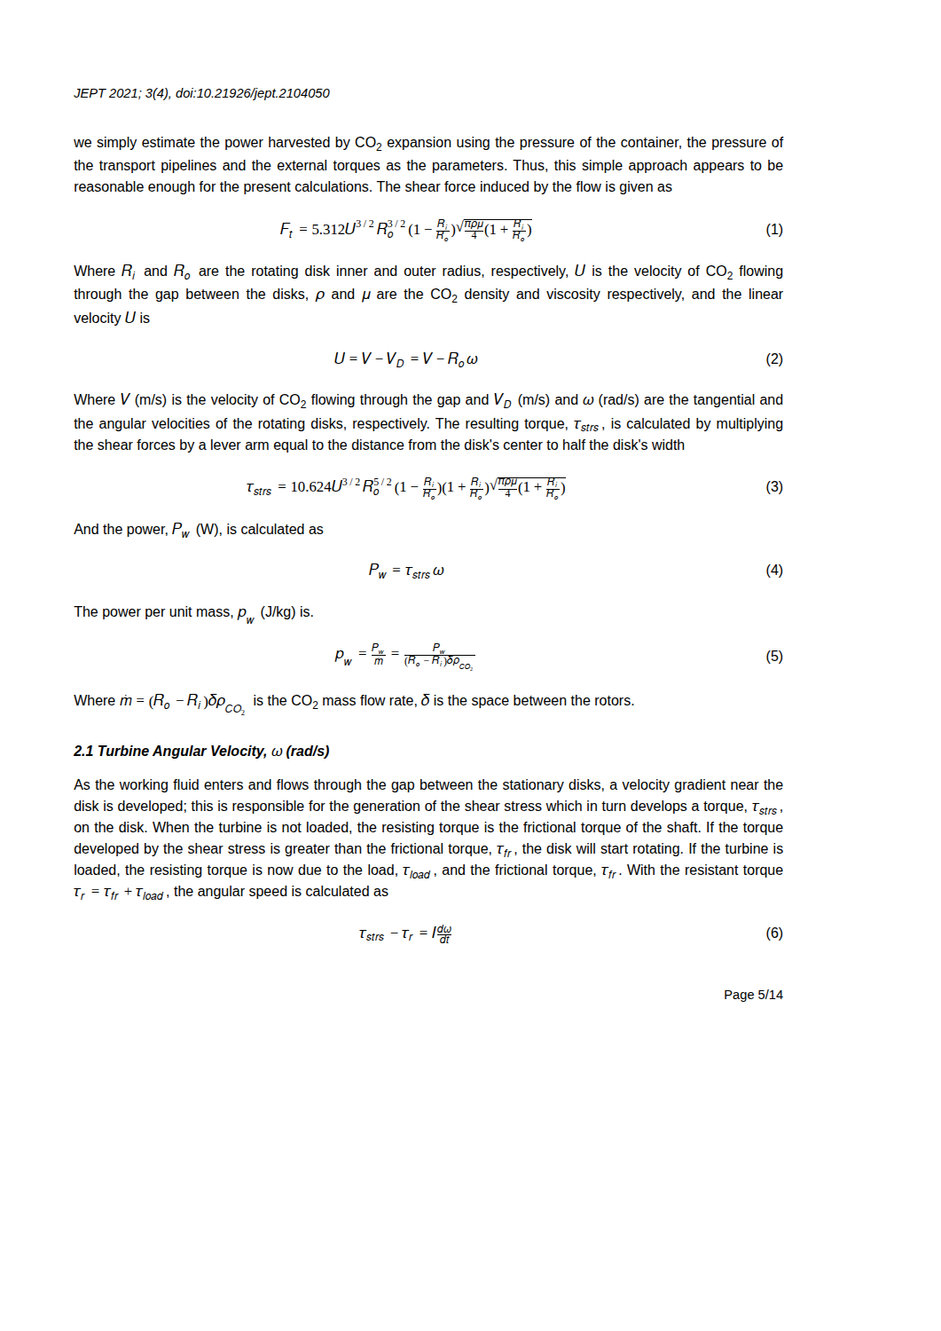JEPT 2021; 3(4), doi:10.21926/jept.2104050
we simply estimate the power harvested by CO2 expansion using the pressure of the container, the pressure of the transport pipelines and the external torques as the parameters. Thus, this simple approach appears to be reasonable enough for the present calculations. The shear force induced by the flow is given as
Ft = 5.312 U3/2 Ro3/2 ( 1−RiRo ) πρμ4 ( 1+RiRo )
(1)
Where Ri and Ro are the rotating disk inner and outer radius, respectively, U is the velocity of CO2 flowing through the gap between the disks, ρ and μ are the CO2 density and viscosity respectively, and the linear velocity U is
U=V−VD =V−Roω
(2)
Where V (m/s) is the velocity of CO2 flowing through the gap and VD (m/s) and ω (rad/s) are the tangential and the angular velocities of the rotating disks, respectively. The resulting torque, τstrs, is calculated by multiplying the shear forces by a lever arm equal to the distance from the disk's center to half the disk's width
τstrs = 10.624 U3/2 Ro5/2 ( 1−RiRo ) ( 1+RiRo ) πρμ4 ( 1+RiRo )
(3)
And the power, Pw (W), is calculated as
Pw = τstrs ω
(4)
The power per unit mass, pw (J/kg) is.
pw = Pw ṁ = Pw ( Ro−Ri ) δ ρCO2
(5)
Where ṁ=(Ro−Ri)δρCO2 is the CO2 mass flow rate, δ is the space between the rotors.
2.1 Turbine Angular Velocity, ω (rad/s)
As the working fluid enters and flows through the gap between the stationary disks, a velocity gradient near the disk is developed; this is responsible for the generation of the shear stress which in turn develops a torque, τstrs, on the disk. When the turbine is not loaded, the resisting torque is the frictional torque of the shaft. If the torque developed by the shear stress is greater than the frictional torque, τfr, the disk will start rotating. If the turbine is loaded, the resisting torque is now due to the load, τload, and the frictional torque, τfr. With the resistant torque τr=τfr+τload, the angular speed is calculated as
τstrs − τr = I dωdt
(6)
Page 5/14